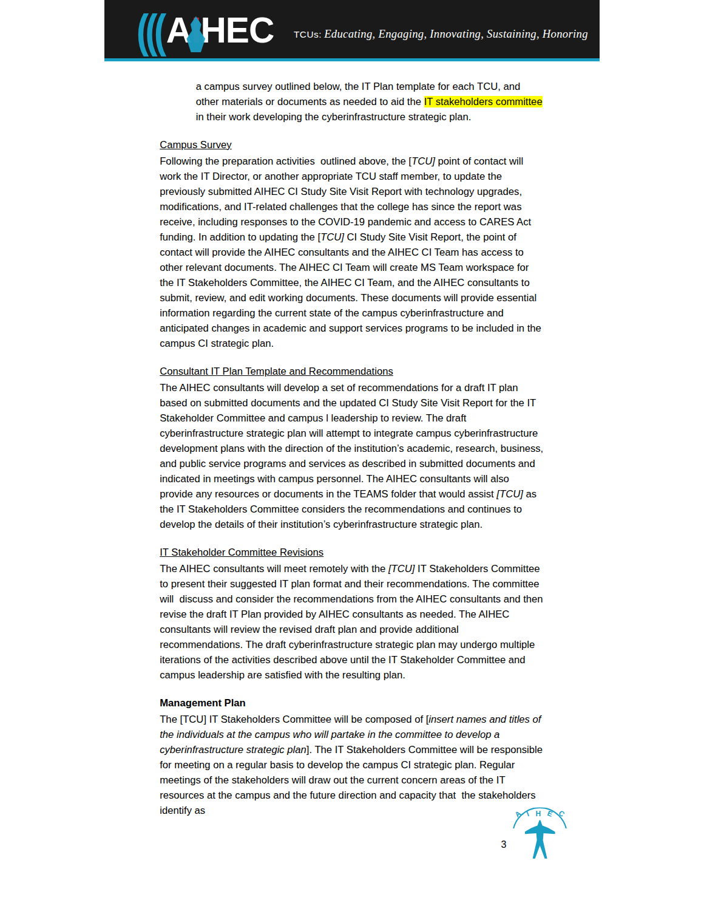((( AIHEC TCUs: Educating, Engaging, Innovating, Sustaining, Honoring
a campus survey outlined below, the IT Plan template for each TCU, and other materials or documents as needed to aid the IT stakeholders committee in their work developing the cyberinfrastructure strategic plan.
Campus Survey
Following the preparation activities outlined above, the [TCU] point of contact will work the IT Director, or another appropriate TCU staff member, to update the previously submitted AIHEC CI Study Site Visit Report with technology upgrades, modifications, and IT-related challenges that the college has since the report was receive, including responses to the COVID-19 pandemic and access to CARES Act funding. In addition to updating the [TCU] CI Study Site Visit Report, the point of contact will provide the AIHEC consultants and the AIHEC CI Team has access to other relevant documents. The AIHEC CI Team will create MS Team workspace for the IT Stakeholders Committee, the AIHEC CI Team, and the AIHEC consultants to submit, review, and edit working documents. These documents will provide essential information regarding the current state of the campus cyberinfrastructure and anticipated changes in academic and support services programs to be included in the campus CI strategic plan.
Consultant IT Plan Template and Recommendations
The AIHEC consultants will develop a set of recommendations for a draft IT plan based on submitted documents and the updated CI Study Site Visit Report for the IT Stakeholder Committee and campus l leadership to review. The draft cyberinfrastructure strategic plan will attempt to integrate campus cyberinfrastructure development plans with the direction of the institution’s academic, research, business, and public service programs and services as described in submitted documents and indicated in meetings with campus personnel. The AIHEC consultants will also provide any resources or documents in the TEAMS folder that would assist [TCU] as the IT Stakeholders Committee considers the recommendations and continues to develop the details of their institution’s cyberinfrastructure strategic plan.
IT Stakeholder Committee Revisions
The AIHEC consultants will meet remotely with the [TCU] IT Stakeholders Committee to present their suggested IT plan format and their recommendations. The committee will discuss and consider the recommendations from the AIHEC consultants and then revise the draft IT Plan provided by AIHEC consultants as needed. The AIHEC consultants will review the revised draft plan and provide additional recommendations. The draft cyberinfrastructure strategic plan may undergo multiple iterations of the activities described above until the IT Stakeholder Committee and campus leadership are satisfied with the resulting plan.
Management Plan
The [TCU] IT Stakeholders Committee will be composed of [insert names and titles of the individuals at the campus who will partake in the committee to develop a cyberinfrastructure strategic plan]. The IT Stakeholders Committee will be responsible for meeting on a regular basis to develop the campus CI strategic plan. Regular meetings of the stakeholders will draw out the current concern areas of the IT resources at the campus and the future direction and capacity that the stakeholders identify as
3
AIHEC